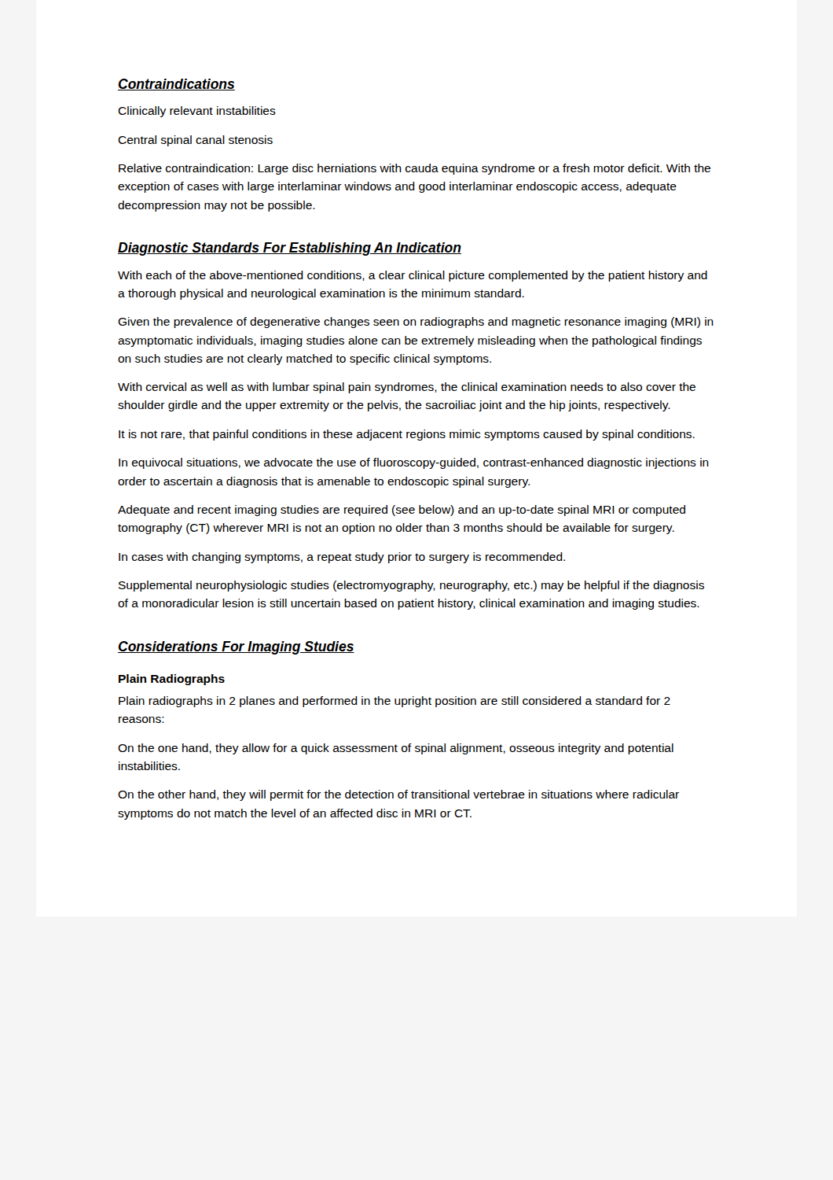Contraindications
Clinically relevant instabilities
Central spinal canal stenosis
Relative contraindication: Large disc herniations with cauda equina syndrome or a fresh motor deficit. With the exception of cases with large interlaminar windows and good interlaminar endoscopic access, adequate decompression may not be possible.
Diagnostic Standards For Establishing An Indication
With each of the above-mentioned conditions, a clear clinical picture complemented by the patient history and a thorough physical and neurological examination is the minimum standard.
Given the prevalence of degenerative changes seen on radiographs and magnetic resonance imaging (MRI) in asymptomatic individuals, imaging studies alone can be extremely misleading when the pathological findings on such studies are not clearly matched to specific clinical symptoms.
With cervical as well as with lumbar spinal pain syndromes, the clinical examination needs to also cover the shoulder girdle and the upper extremity or the pelvis, the sacroiliac joint and the hip joints, respectively.
It is not rare, that painful conditions in these adjacent regions mimic symptoms caused by spinal conditions.
In equivocal situations, we advocate the use of fluoroscopy-guided, contrast-enhanced diagnostic injections in order to ascertain a diagnosis that is amenable to endoscopic spinal surgery.
Adequate and recent imaging studies are required (see below) and an up-to-date spinal MRI or computed tomography (CT) wherever MRI is not an option no older than 3 months should be available for surgery.
In cases with changing symptoms, a repeat study prior to surgery is recommended.
Supplemental neurophysiologic studies (electromyography, neurography, etc.) may be helpful if the diagnosis of a monoradicular lesion is still uncertain based on patient history, clinical examination and imaging studies.
Considerations For Imaging Studies
Plain Radiographs
Plain radiographs in 2 planes and performed in the upright position are still considered a standard for 2 reasons:
On the one hand, they allow for a quick assessment of spinal alignment, osseous integrity and potential instabilities.
On the other hand, they will permit for the detection of transitional vertebrae in situations where radicular symptoms do not match the level of an affected disc in MRI or CT.